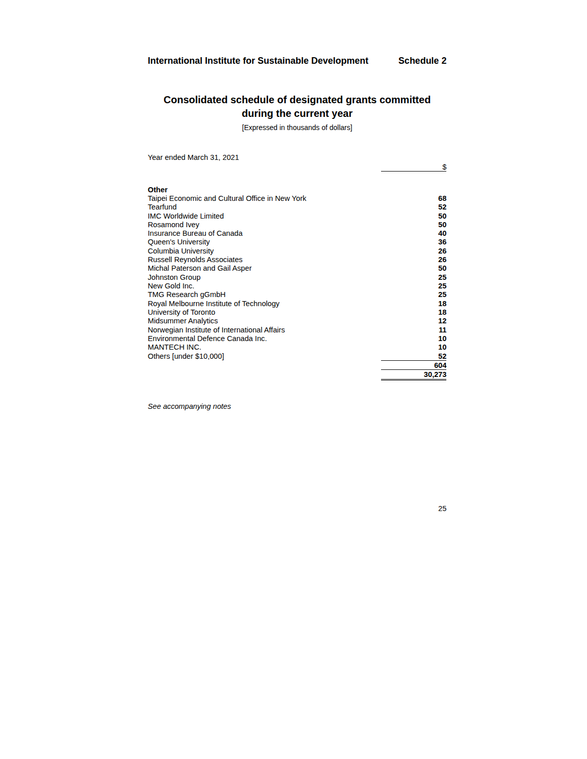International Institute for Sustainable Development
Schedule 2
Consolidated schedule of designated grants committed
during the current year
[Expressed in thousands of dollars]
Year ended March 31, 2021
| | $ |
| Other | |
| Taipei Economic and Cultural Office in New York | 68 |
| Tearfund | 52 |
| IMC Worldwide Limited | 50 |
| Rosamond Ivey | 50 |
| Insurance Bureau of Canada | 40 |
| Queen's University | 36 |
| Columbia University | 26 |
| Russell Reynolds Associates | 26 |
| Michal Paterson and Gail Asper | 50 |
| Johnston Group | 25 |
| New Gold Inc. | 25 |
| TMG Research gGmbH | 25 |
| Royal Melbourne Institute of Technology | 18 |
| University of Toronto | 18 |
| Midsummer Analytics | 12 |
| Norwegian Institute of International Affairs | 11 |
| Environmental Defence Canada Inc. | 10 |
| MANTECH INC. | 10 |
| Others [under $10,000] | 52 |
| | 604 |
| | 30,273 |
See accompanying notes
25